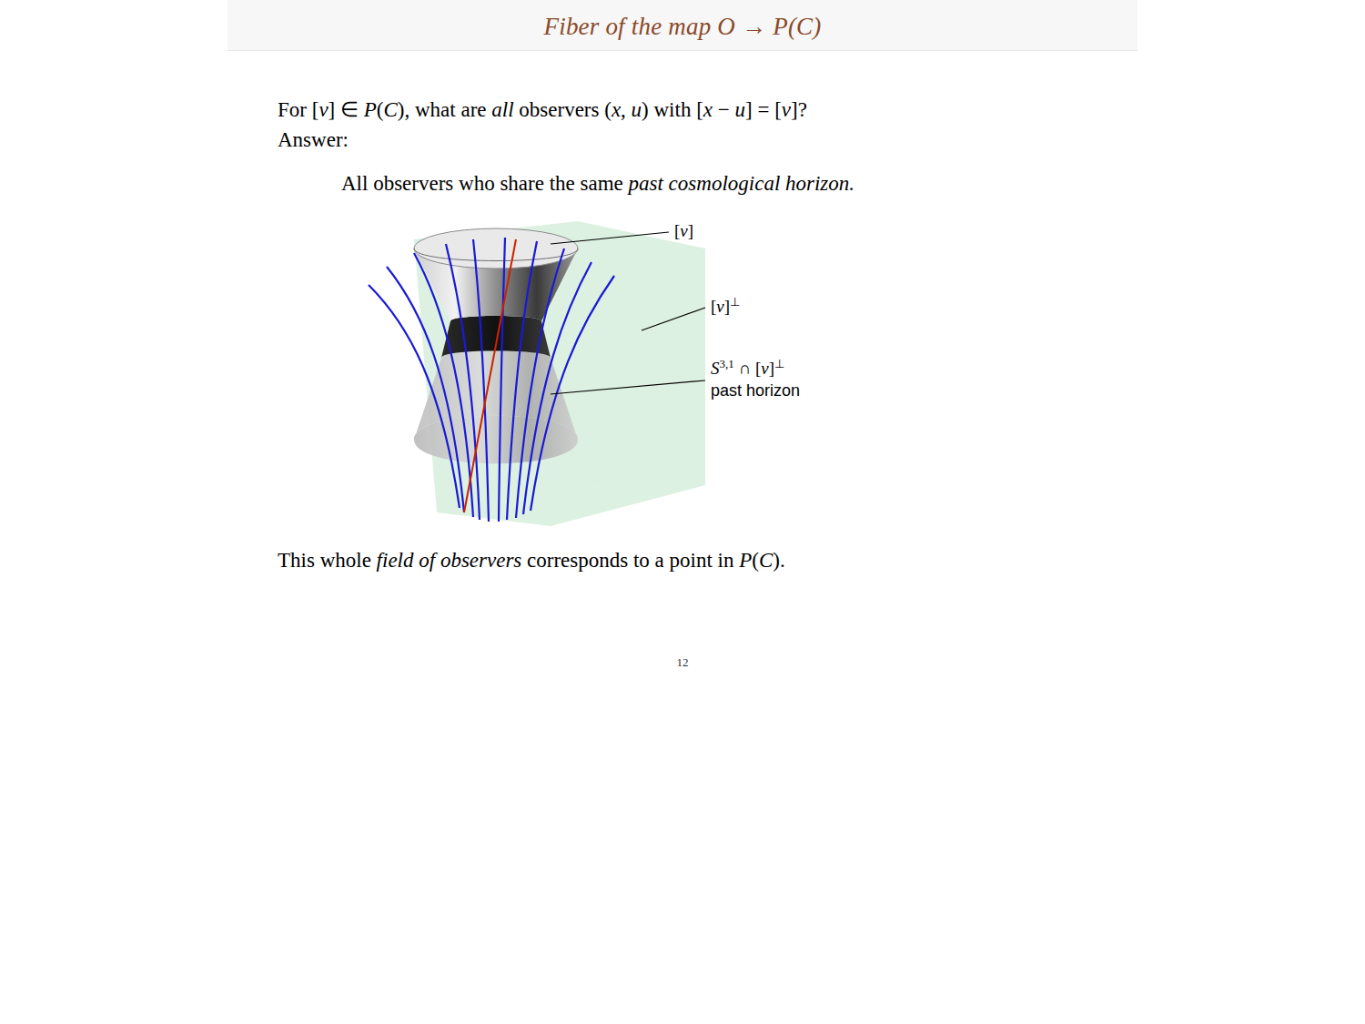Fiber of the map O → P(C)
For [v] ∈ P(C), what are all observers (x, u) with [x − u] = [v]?
Answer:
All observers who share the same past cosmological horizon.
[v] [v]⊥ S3,1 ∩ [v]⊥ past horizon
This whole field of observers corresponds to a point in P(C).
12